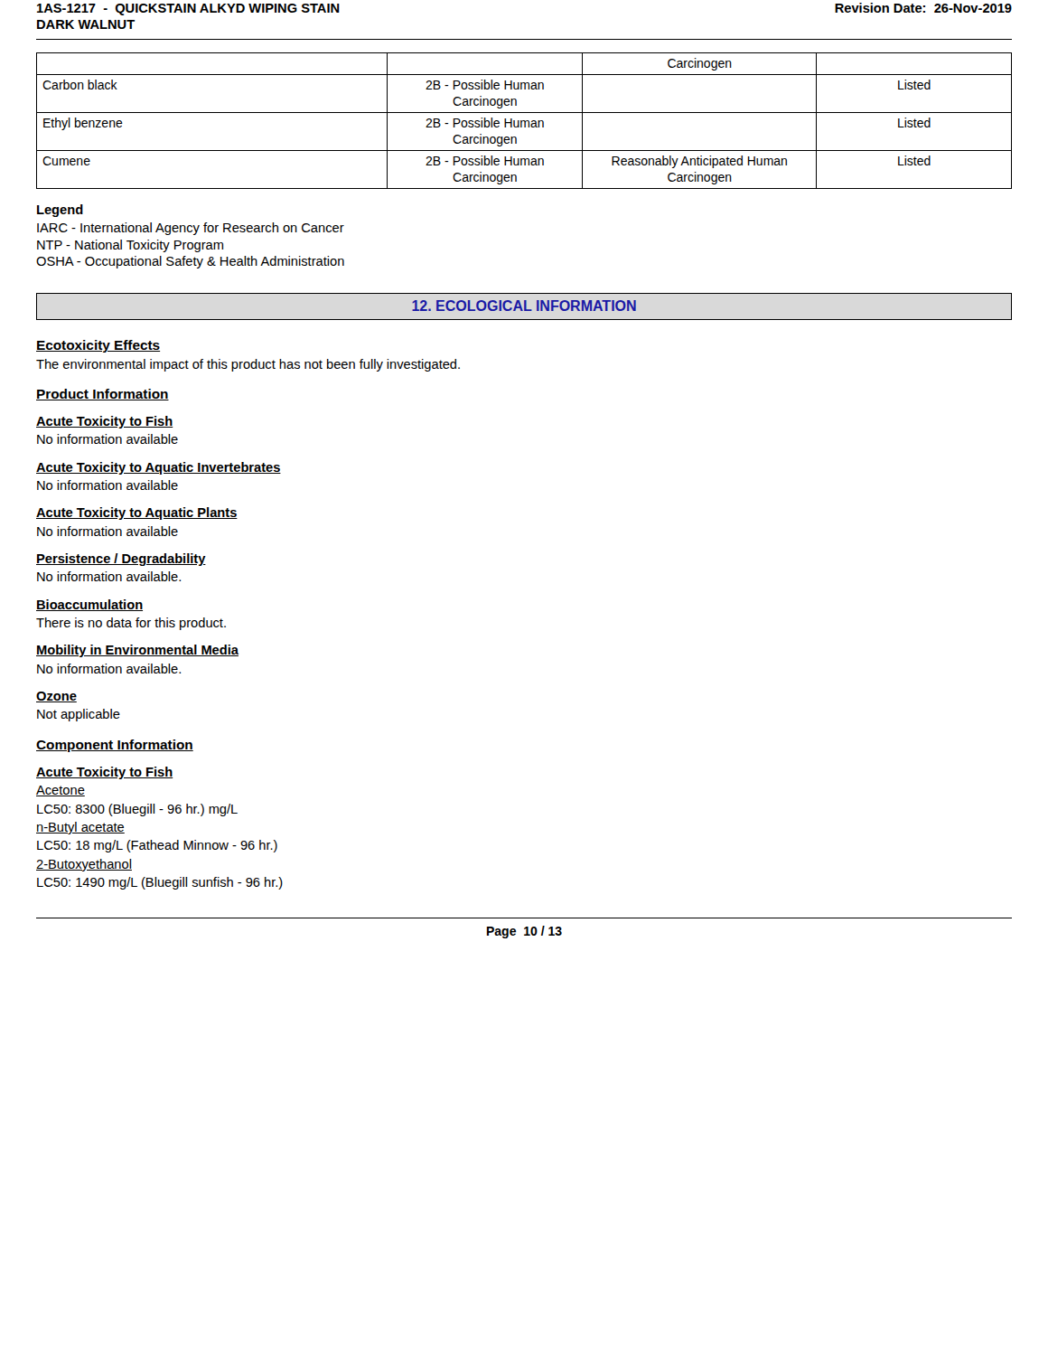1AS-1217 - QUICKSTAIN ALKYD WIPING STAIN
DARK WALNUT
Revision Date: 26-Nov-2019
| | | Carcinogen | |
| Carbon black | 2B - Possible Human Carcinogen | | Listed |
| Ethyl benzene | 2B - Possible Human Carcinogen | | Listed |
| Cumene | 2B - Possible Human Carcinogen | Reasonably Anticipated Human Carcinogen | Listed |
Legend
IARC - International Agency for Research on Cancer
NTP - National Toxicity Program
OSHA - Occupational Safety & Health Administration
12. ECOLOGICAL INFORMATION
Ecotoxicity Effects
The environmental impact of this product has not been fully investigated.
Product Information
Acute Toxicity to Fish
No information available
Acute Toxicity to Aquatic Invertebrates
No information available
Acute Toxicity to Aquatic Plants
No information available
Persistence / Degradability
No information available.
Bioaccumulation
There is no data for this product.
Mobility in Environmental Media
No information available.
Ozone
Not applicable
Component Information
Acute Toxicity to Fish
Acetone
LC50: 8300 (Bluegill - 96 hr.) mg/L
n-Butyl acetate
LC50: 18 mg/L (Fathead Minnow - 96 hr.)
2-Butoxyethanol
LC50: 1490 mg/L (Bluegill sunfish - 96 hr.)
Page 10 / 13